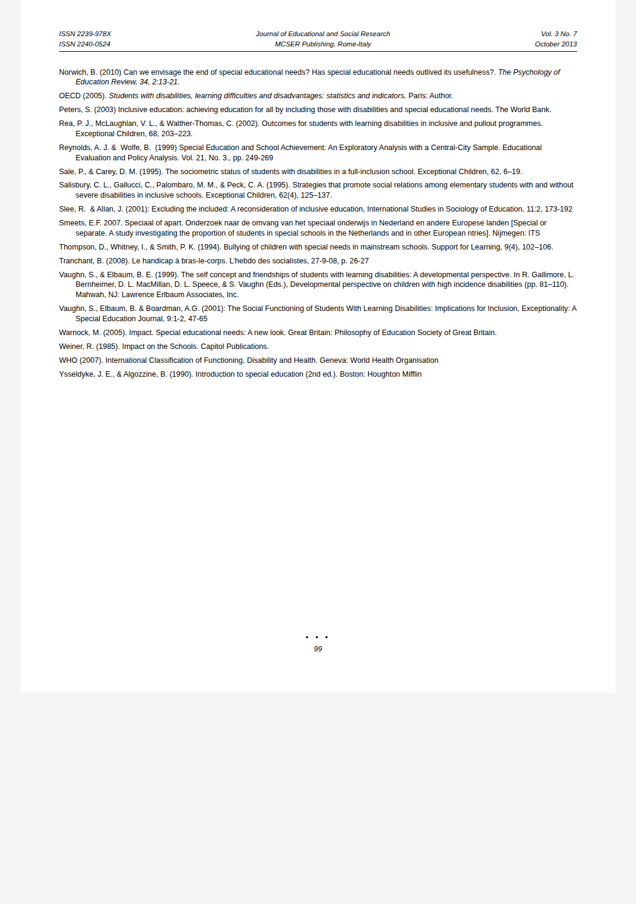ISSN 2239-978X
ISSN 2240-0524
Journal of Educational and Social Research
MCSER Publishing, Rome-Italy
Vol. 3 No. 7
October 2013
Norwich, B. (2010) Can we envisage the end of special educational needs? Has special educational needs outlived its usefulness?. The Psychology of Education Review, 34, 2:13-21.
OECD (2005). Students with disabilities, learning difficulties and disadvantages: statistics and indicators. Paris: Author.
Peters, S. (2003) Inclusive education: achieving education for all by including those with disabilities and special educational needs. The World Bank.
Rea, P. J., McLaughlan, V. L., & Walther-Thomas, C. (2002). Outcomes for students with learning disabilities in inclusive and pullout programmes. Exceptional Children, 68, 203–223.
Reynolds, A. J. & Wolfe, B. (1999) Special Education and School Achievement: An Exploratory Analysis with a Central-City Sample. Educational Evaluation and Policy Analysis. Vol. 21, No. 3., pp. 249-269
Sale, P., & Carey, D. M. (1995). The sociometric status of students with disabilities in a full-inclusion school. Exceptional Children, 62, 6–19.
Salisbury, C. L., Gallucci, C., Palombaro, M. M., & Peck, C. A. (1995). Strategies that promote social relations among elementary students with and without severe disabilities in inclusive schools. Exceptional Children, 62(4), 125–137.
Slee, R. & Allan, J. (2001): Excluding the included: A reconsideration of inclusive education, International Studies in Sociology of Education, 11:2, 173-192
Smeets, E.F. 2007. Speciaal of apart. Onderzoek naar de omvang van het speciaal onderwijs in Nederland en andere Europese landen [Special or separate. A study investigating the proportion of students in special schools in the Netherlands and in other European ntries]. Nijmegen: ITS
Thompson, D., Whitney, I., & Smith, P. K. (1994). Bullying of children with special needs in mainstream schools. Support for Learning, 9(4), 102–106.
Tranchant, B. (2008). Le handicap à bras-le-corps. L’hebdo des socialistes, 27-9-08, p. 26-27
Vaughn, S., & Elbaum, B. E. (1999). The self concept and friendships of students with learning disabilities: A developmental perspective. In R. Gallimore, L. Bernheimer, D. L. MacMillan, D. L. Speece, & S. Vaughn (Eds.), Developmental perspective on children with high incidence disabilities (pp. 81–110). Mahwah, NJ: Lawrence Erlbaum Associates, Inc.
Vaughn, S., Elbaum, B. & Boardman, A.G. (2001): The Social Functioning of Students With Learning Disabilities: Implications for Inclusion, Exceptionality: A Special Education Journal, 9:1-2, 47-65
Warnock, M. (2005). Impact. Special educational needs: A new look. Great Britain: Philosophy of Education Society of Great Britain.
Weiner, R. (1985). Impact on the Schools. Capitol Publications.
WHO (2007). International Classification of Functioning, Disability and Health. Geneva: World Health Organisation
Ysseldyke, J. E., & Algozzine, B. (1990). Introduction to special education (2nd ed.). Boston: Houghton Mifflin
• • •
99